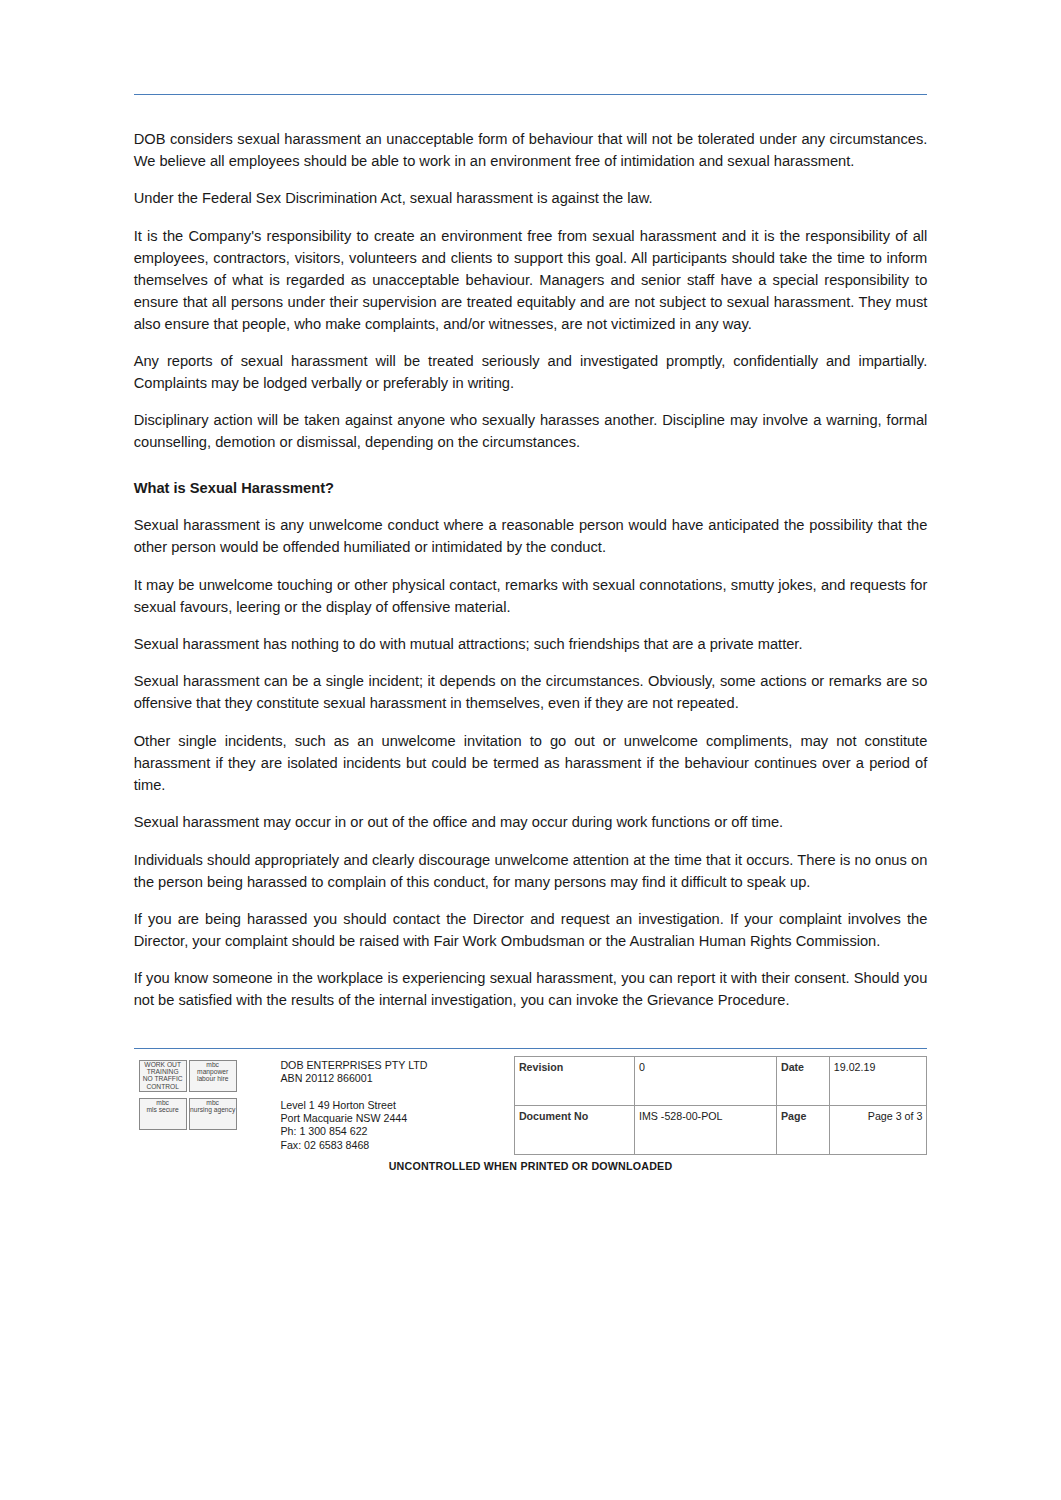DOB considers sexual harassment an unacceptable form of behaviour that will not be tolerated under any circumstances. We believe all employees should be able to work in an environment free of intimidation and sexual harassment.
Under the Federal Sex Discrimination Act, sexual harassment is against the law.
It is the Company's responsibility to create an environment free from sexual harassment and it is the responsibility of all employees, contractors, visitors, volunteers and clients to support this goal. All participants should take the time to inform themselves of what is regarded as unacceptable behaviour. Managers and senior staff have a special responsibility to ensure that all persons under their supervision are treated equitably and are not subject to sexual harassment. They must also ensure that people, who make complaints, and/or witnesses, are not victimized in any way.
Any reports of sexual harassment will be treated seriously and investigated promptly, confidentially and impartially. Complaints may be lodged verbally or preferably in writing.
Disciplinary action will be taken against anyone who sexually harasses another. Discipline may involve a warning, formal counselling, demotion or dismissal, depending on the circumstances.
What is Sexual Harassment?
Sexual harassment is any unwelcome conduct where a reasonable person would have anticipated the possibility that the other person would be offended humiliated or intimidated by the conduct.
It may be unwelcome touching or other physical contact, remarks with sexual connotations, smutty jokes, and requests for sexual favours, leering or the display of offensive material.
Sexual harassment has nothing to do with mutual attractions; such friendships that are a private matter.
Sexual harassment can be a single incident; it depends on the circumstances. Obviously, some actions or remarks are so offensive that they constitute sexual harassment in themselves, even if they are not repeated.
Other single incidents, such as an unwelcome invitation to go out or unwelcome compliments, may not constitute harassment if they are isolated incidents but could be termed as harassment if the behaviour continues over a period of time.
Sexual harassment may occur in or out of the office and may occur during work functions or off time.
Individuals should appropriately and clearly discourage unwelcome attention at the time that it occurs. There is no onus on the person being harassed to complain of this conduct, for many persons may find it difficult to speak up.
If you are being harassed you should contact the Director and request an investigation. If your complaint involves the Director, your complaint should be raised with Fair Work Ombudsman or the Australian Human Rights Commission.
If you know someone in the workplace is experiencing sexual harassment, you can report it with their consent. Should you not be satisfied with the results of the internal investigation, you can invoke the Grievance Procedure.
| WORK OUT TRAINING NO TRAFFIC CONTROL mbc manpower labour hire mbc mls secure mbc nursing agency | DOB ENTERPRISES PTY LTD ABN 20112 866001 Level 1 49 Horton Street Port Macquarie NSW 2444 Ph: 1 300 854 622 Fax: 02 6583 8468 | Revision | 0 | Date | 19.02.19 |
| Document No | IMS -528-00-POL | Page | Page 3 of 3 |
UNCONTROLLED WHEN PRINTED OR DOWNLOADED